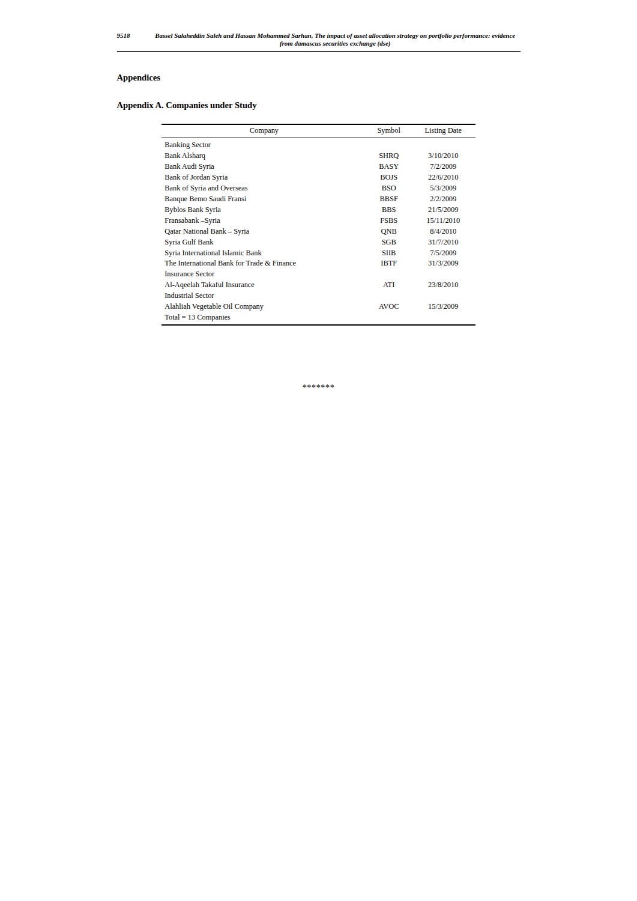9518
Bassel Salaheddin Saleh and Hassan Mohammed Sarhan, The impact of asset allocation strategy on portfolio performance: evidence from damascus securities exchange (dse)
Appendices
Appendix A. Companies under Study
| Company | Symbol | Listing Date |
| --- | --- | --- |
| Banking Sector | | |
| Bank Alsharq | SHRQ | 3/10/2010 |
| Bank Audi Syria | BASY | 7/2/2009 |
| Bank of Jordan Syria | BOJS | 22/6/2010 |
| Bank of Syria and Overseas | BSO | 5/3/2009 |
| Banque Bemo Saudi Fransi | BBSF | 2/2/2009 |
| Byblos Bank Syria | BBS | 21/5/2009 |
| Fransabank –Syria | FSBS | 15/11/2010 |
| Qatar National Bank – Syria | QNB | 8/4/2010 |
| Syria Gulf Bank | SGB | 31/7/2010 |
| Syria International Islamic Bank | SIIB | 7/5/2009 |
| The International Bank for Trade & Finance | IBTF | 31/3/2009 |
| Insurance Sector | | |
| Al-Aqeelah Takaful Insurance | ATI | 23/8/2010 |
| Industrial Sector | | |
| Alahliah Vegetable Oil Company | AVOC | 15/3/2009 |
| Total = 13 Companies | | |
*******